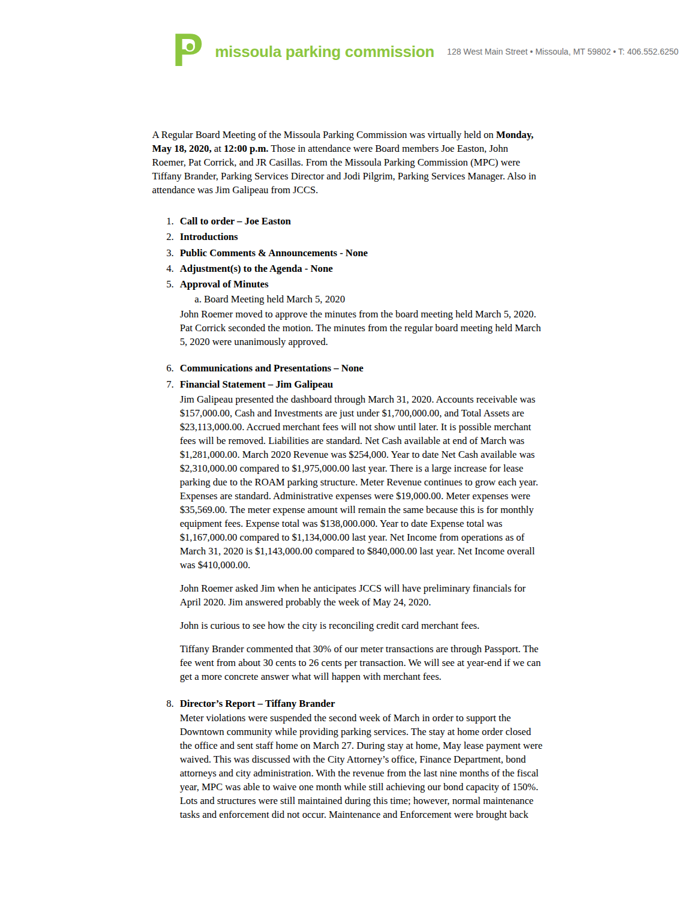P
missoula parking commission
128 West Main Street • Missoula, MT 59802 • T: 406.552.6250
A Regular Board Meeting of the Missoula Parking Commission was virtually held on Monday, May 18, 2020, at 12:00 p.m. Those in attendance were Board members Joe Easton, John Roemer, Pat Corrick, and JR Casillas. From the Missoula Parking Commission (MPC) were Tiffany Brander, Parking Services Director and Jodi Pilgrim, Parking Services Manager. Also in attendance was Jim Galipeau from JCCS.
Call to order – Joe Easton
Introductions
Public Comments & Announcements - None
Adjustment(s) to the Agenda - None
Approval of Minutes
Board Meeting held March 5, 2020
John Roemer moved to approve the minutes from the board meeting held March 5, 2020. Pat Corrick seconded the motion. The minutes from the regular board meeting held March 5, 2020 were unanimously approved.
Communications and Presentations – None
Financial Statement – Jim Galipeau
Jim Galipeau presented the dashboard through March 31, 2020. Accounts receivable was $157,000.00, Cash and Investments are just under $1,700,000.00, and Total Assets are $23,113,000.00. Accrued merchant fees will not show until later. It is possible merchant fees will be removed. Liabilities are standard. Net Cash available at end of March was $1,281,000.00. March 2020 Revenue was $254,000. Year to date Net Cash available was $2,310,000.00 compared to $1,975,000.00 last year. There is a large increase for lease parking due to the ROAM parking structure. Meter Revenue continues to grow each year. Expenses are standard. Administrative expenses were $19,000.00. Meter expenses were $35,569.00. The meter expense amount will remain the same because this is for monthly equipment fees. Expense total was $138,000.000. Year to date Expense total was $1,167,000.00 compared to $1,134,000.00 last year. Net Income from operations as of March 31, 2020 is $1,143,000.00 compared to $840,000.00 last year. Net Income overall was $410,000.00.
John Roemer asked Jim when he anticipates JCCS will have preliminary financials for April 2020. Jim answered probably the week of May 24, 2020.
John is curious to see how the city is reconciling credit card merchant fees.
Tiffany Brander commented that 30% of our meter transactions are through Passport. The fee went from about 30 cents to 26 cents per transaction. We will see at year-end if we can get a more concrete answer what will happen with merchant fees.
Director’s Report – Tiffany Brander
Meter violations were suspended the second week of March in order to support the Downtown community while providing parking services. The stay at home order closed the office and sent staff home on March 27. During stay at home, May lease payment were waived. This was discussed with the City Attorney’s office, Finance Department, bond attorneys and city administration. With the revenue from the last nine months of the fiscal year, MPC was able to waive one month while still achieving our bond capacity of 150%. Lots and structures were still maintained during this time; however, normal maintenance tasks and enforcement did not occur. Maintenance and Enforcement were brought back